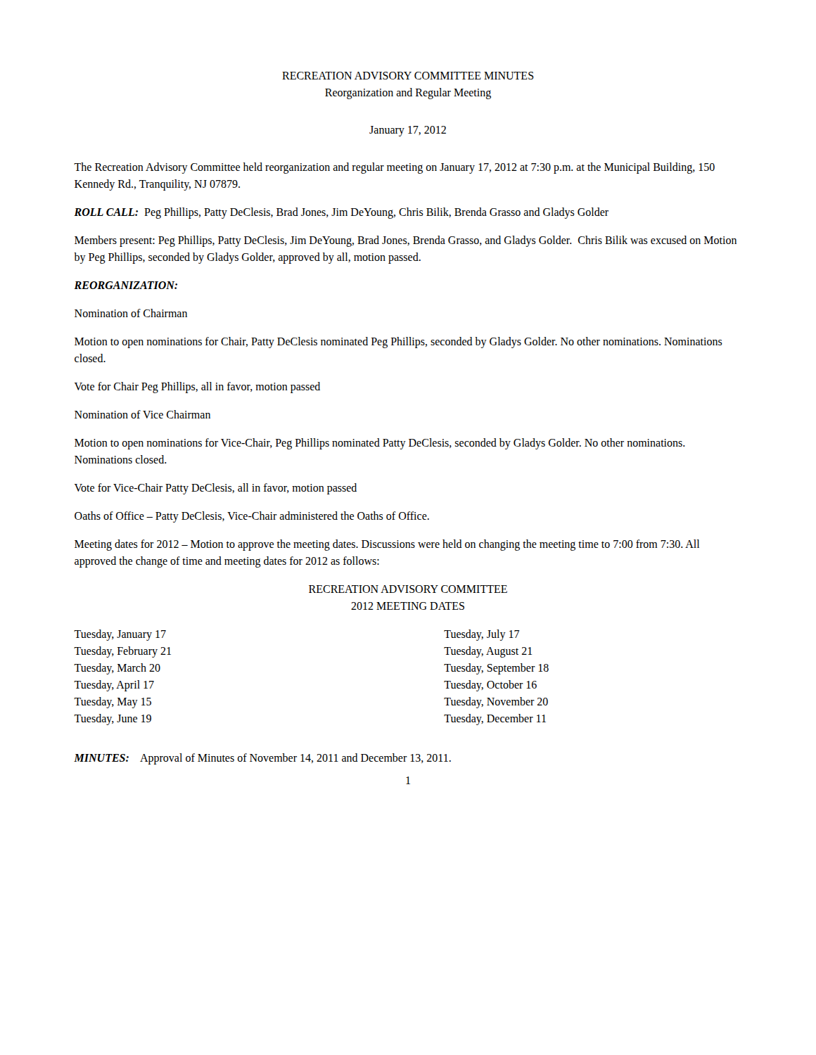RECREATION ADVISORY COMMITTEE MINUTES
Reorganization and Regular Meeting
January 17, 2012
The Recreation Advisory Committee held reorganization and regular meeting on January 17, 2012 at 7:30 p.m. at the Municipal Building, 150 Kennedy Rd., Tranquility, NJ 07879.
ROLL CALL: Peg Phillips, Patty DeClesis, Brad Jones, Jim DeYoung, Chris Bilik, Brenda Grasso and Gladys Golder
Members present: Peg Phillips, Patty DeClesis, Jim DeYoung, Brad Jones, Brenda Grasso, and Gladys Golder. Chris Bilik was excused on Motion by Peg Phillips, seconded by Gladys Golder, approved by all, motion passed.
REORGANIZATION:
Nomination of Chairman
Motion to open nominations for Chair, Patty DeClesis nominated Peg Phillips, seconded by Gladys Golder. No other nominations. Nominations closed.
Vote for Chair Peg Phillips, all in favor, motion passed
Nomination of Vice Chairman
Motion to open nominations for Vice-Chair, Peg Phillips nominated Patty DeClesis, seconded by Gladys Golder. No other nominations. Nominations closed.
Vote for Vice-Chair Patty DeClesis, all in favor, motion passed
Oaths of Office – Patty DeClesis, Vice-Chair administered the Oaths of Office.
Meeting dates for 2012 – Motion to approve the meeting dates. Discussions were held on changing the meeting time to 7:00 from 7:30. All approved the change of time and meeting dates for 2012 as follows:
RECREATION ADVISORY COMMITTEE
2012 MEETING DATES
| Tuesday, January 17 | Tuesday, July 17 |
| Tuesday, February 21 | Tuesday, August 21 |
| Tuesday, March 20 | Tuesday, September 18 |
| Tuesday, April 17 | Tuesday, October 16 |
| Tuesday, May 15 | Tuesday, November 20 |
| Tuesday, June 19 | Tuesday, December 11 |
MINUTES: Approval of Minutes of November 14, 2011 and December 13, 2011.
1